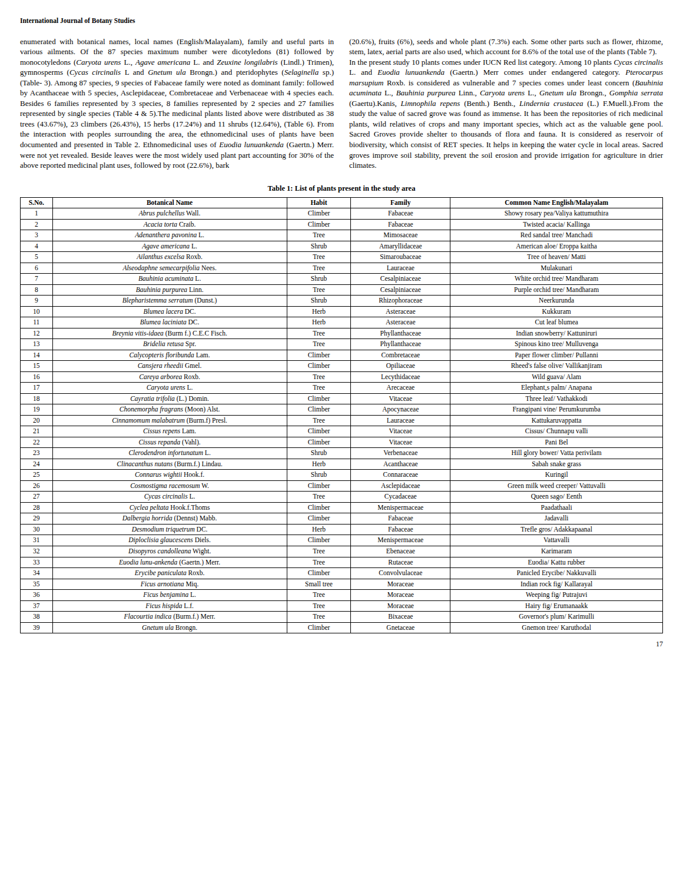International Journal of Botany Studies
enumerated with botanical names, local names (English/Malayalam), family and useful parts in various ailments. Of the 87 species maximum number were dicotyledons (81) followed by monocotyledons (Caryota urens L., Agave americana L. and Zeuxine longilabris (Lindl.) Trimen), gymnosperms (Cycas circinalis L and Gnetum ula Brongn.) and pteridophytes (Selaginella sp.) (Table- 3). Among 87 species, 9 species of Fabaceae family were noted as dominant family: followed by Acanthaceae with 5 species, Asclepidaceae, Combretaceae and Verbenaceae with 4 species each. Besides 6 families represented by 3 species, 8 families represented by 2 species and 27 families represented by single species (Table 4 & 5).The medicinal plants listed above were distributed as 38 trees (43.67%), 23 climbers (26.43%), 15 herbs (17.24%) and 11 shrubs (12.64%), (Table 6). From the interaction with peoples surrounding the area, the ethnomedicinal uses of plants have been documented and presented in Table 2. Ethnomedicinal uses of Euodia lunuankenda (Gaertn.) Merr. were not yet revealed. Beside leaves were the most widely used plant part accounting for 30% of the above reported medicinal plant uses, followed by root (22.6%), bark
(20.6%), fruits (6%), seeds and whole plant (7.3%) each. Some other parts such as flower, rhizome, stem, latex, aerial parts are also used, which account for 8.6% of the total use of the plants (Table 7).
In the present study 10 plants comes under IUCN Red list category. Among 10 plants Cycas circinalis L. and Euodia lunuankenda (Gaertn.) Merr comes under endangered category. Pterocarpus marsupium Roxb. is considered as vulnerable and 7 species comes under least concern (Bauhinia acuminata L., Bauhinia purpurea Linn., Caryota urens L., Gnetum ula Brongn., Gomphia serrata (Gaertu).Kanis, Limnophila repens (Benth.) Benth., Lindernia crustacea (L.) F.Muell.).From the study the value of sacred grove was found as immense. It has been the repositories of rich medicinal plants, wild relatives of crops and many important species, which act as the valuable gene pool. Sacred Groves provide shelter to thousands of flora and fauna. It is considered as reservoir of biodiversity, which consist of RET species. It helps in keeping the water cycle in local areas. Sacred groves improve soil stability, prevent the soil erosion and provide irrigation for agriculture in drier climates.
Table 1: List of plants present in the study area
| S.No. | Botanical Name | Habit | Family | Common Name English/Malayalam |
| --- | --- | --- | --- | --- |
| 1 | Abrus pulchellus Wall. | Climber | Fabaceae | Showy rosary pea/Valiya kattumuthira |
| 2 | Acacia torta Craib. | Climber | Fabaceae | Twisted acacia/ Kallinga |
| 3 | Adenanthera pavonina L. | Tree | Mimosaceae | Red sandal tree/ Manchadi |
| 4 | Agave americana L. | Shrub | Amaryllidaceae | American aloe/ Eroppa kaitha |
| 5 | Ailanthus excelsa Roxb. | Tree | Simaroubaceae | Tree of heaven/ Matti |
| 6 | Alseodaphne semecarpifolia Nees. | Tree | Lauraceae | Mulakunari |
| 7 | Bauhinia acuminata L. | Shrub | Cesalpiniaceae | White orchid tree/ Mandharam |
| 8 | Bauhinia purpurea Linn. | Tree | Cesalpiniaceae | Purple orchid tree/ Mandharam |
| 9 | Blepharistemma serratum (Dunst.) | Shrub | Rhizophoraceae | Neerkurunda |
| 10 | Blumea lacera DC. | Herb | Asteraceae | Kukkuram |
| 11 | Blumea laciniata DC. | Herb | Asteraceae | Cut leaf blumea |
| 12 | Breynia vitis-idaea (Burm f.) C.E.C Fisch. | Tree | Phyllanthaceae | Indian snowberry/ Kattuniruri |
| 13 | Bridelia retusa Spr. | Tree | Phyllanthaceae | Spinous kino tree/ Mulluvenga |
| 14 | Calycopteris floribunda Lam. | Climber | Combretaceae | Paper flower climber/ Pullanni |
| 15 | Cansjera rheedii Gmel. | Climber | Opiliaceae | Rheed's false olive/ Vallikanjiram |
| 16 | Careya arborea Roxb. | Tree | Lecythidaceae | Wild guava/ Alam |
| 17 | Caryota urens L. | Tree | Arecaceae | Elephant,s palm/ Anapana |
| 18 | Cayratia trifolia (L.) Domin. | Climber | Vitaceae | Three leaf/ Vathakkodi |
| 19 | Chonemorpha fragrans (Moon) Alst. | Climber | Apocynaceae | Frangipani vine/ Perumkurumba |
| 20 | Cinnamomum malabatrum (Burm.f) Presl. | Tree | Lauraceae | Kattukaruvappatta |
| 21 | Cissus repens Lam. | Climber | Vitaceae | Cissus/ Chunnapu valli |
| 22 | Cissus repanda (Vahl). | Climber | Vitaceae | Pani Bel |
| 23 | Clerodendron infortunatum L. | Shrub | Verbenaceae | Hill glory bower/ Vatta perivilam |
| 24 | Clinacanthus nutans (Burm.f.) Lindau. | Herb | Acanthaceae | Sabah snake grass |
| 25 | Connarus wightii Hook.f. | Shrub | Connaraceae | Kuringil |
| 26 | Cosmostigma racemosum W. | Climber | Asclepidaceae | Green milk weed creeper/ Vattuvalli |
| 27 | Cycas circinalis L. | Tree | Cycadaceae | Queen sago/ Eenth |
| 28 | Cyclea peltata Hook.f.Thoms | Climber | Menispermaceae | Paadathaali |
| 29 | Dalbergia horrida (Dennst) Mabb. | Climber | Fabaceae | Jadavalli |
| 30 | Desmodium triquetrum DC. | Herb | Fabaceae | Trefle gros/ Adakkapaanal |
| 31 | Diploclisia glaucescens Diels. | Climber | Menispermaceae | Vattavalli |
| 32 | Disopyros candolleana Wight. | Tree | Ebenaceae | Karimaram |
| 33 | Euodia lunu-ankenda (Gaertn.) Merr. | Tree | Rutaceae | Euodia/ Kattu rubber |
| 34 | Erycibe paniculata Roxb. | Climber | Convolvulaceae | Panicled Erycibe/ Nakkuvalli |
| 35 | Ficus arnotiana Miq. | Small tree | Moraceae | Indian rock fig/ Kallarayal |
| 36 | Ficus benjamina L. | Tree | Moraceae | Weeping fig/ Putrajuvi |
| 37 | Ficus hispida L.f. | Tree | Moraceae | Hairy fig/ Erumanaakk |
| 38 | Flacourtia indica (Burm.f.) Merr. | Tree | Bixaceae | Governor's plum/ Karimulli |
| 39 | Gnetum ula Brongn. | Climber | Gnetaceae | Gnemon tree/ Karuthodal |
17